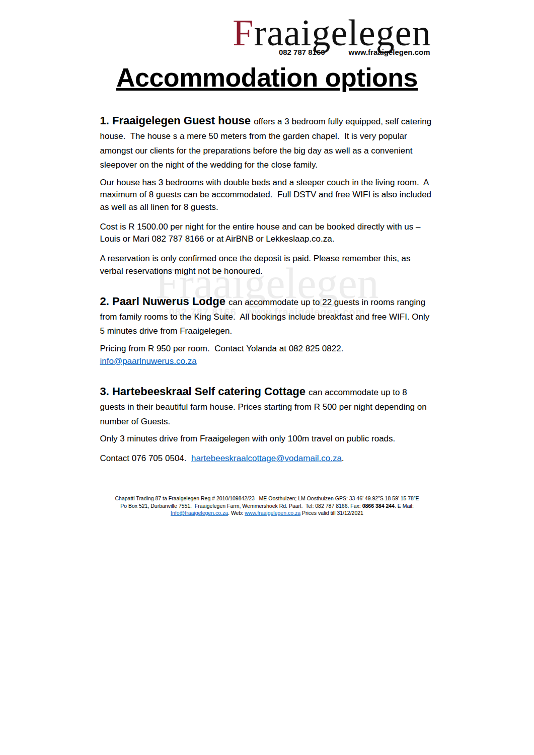Fraaigelegen 082 787 8166 www.fraaigelegen.com
Fraaigelegen
082 787 8166 www.fraaigelegen.com
Accommodation options
1. Fraaigelegen Guest house offers a 3 bedroom fully equipped, self catering house. The house s a mere 50 meters from the garden chapel. It is very popular amongst our clients for the preparations before the big day as well as a convenient sleepover on the night of the wedding for the close family.
Our house has 3 bedrooms with double beds and a sleeper couch in the living room. A maximum of 8 guests can be accommodated. Full DSTV and free WIFI is also included as well as all linen for 8 guests.
Cost is R 1500.00 per night for the entire house and can be booked directly with us – Louis or Mari 082 787 8166 or at AirBNB or Lekkeslaap.co.za.
A reservation is only confirmed once the deposit is paid. Please remember this, as verbal reservations might not be honoured.
2. Paarl Nuwerus Lodge can accommodate up to 22 guests in rooms ranging from family rooms to the King Suite. All bookings include breakfast and free WIFI. Only 5 minutes drive from Fraaigelegen.
Pricing from R 950 per room. Contact Yolanda at 082 825 0822. info@paarlnuwerus.co.za
3. Hartebeeskraal Self catering Cottage can accommodate up to 8 guests in their beautiful farm house. Prices starting from R 500 per night depending on number of Guests.
Only 3 minutes drive from Fraaigelegen with only 100m travel on public roads.
Contact 076 705 0504. hartebeeskraalcottage@vodamail.co.za.
Chapatti Trading 87 ta Fraaigelegen Reg # 2010/109842/23 ME Oosthuizen; LM Oosthuizen GPS: 33 46’ 49.92”S 18 59’ 15 78”E
Po Box 521, Durbanville 7551. Fraaigelegen Farm, Wemmershoek Rd. Paarl. Tel: 082 787 8166. Fax: 0866 384 244. E Mail: Info@fraaigelegen.co.za. Web: www.fraaigelegen.co.za Prices valid till 31/12/2021